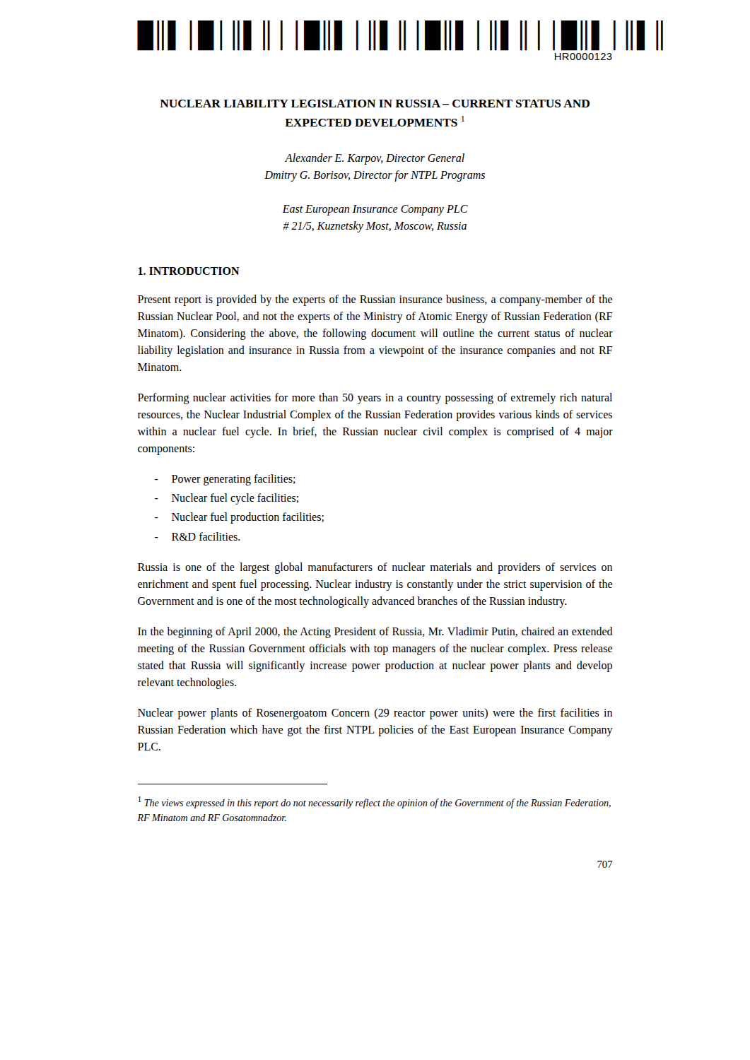█║▌│█│║▌║││█║▌│║▌║│█║▌│║▌║││█║▌│║▌║
HR0000123
Nuclear Liability Legislation in Russia – Current Status and Expected Developments 1
Alexander E. Karpov, Director General
Dmitry G. Borisov, Director for NTPL Programs
East European Insurance Company PLC
# 21/5, Kuznetsky Most, Moscow, Russia
1. Introduction
Present report is provided by the experts of the Russian insurance business, a company-member of the Russian Nuclear Pool, and not the experts of the Ministry of Atomic Energy of Russian Federation (RF Minatom). Considering the above, the following document will outline the current status of nuclear liability legislation and insurance in Russia from a viewpoint of the insurance companies and not RF Minatom.
Performing nuclear activities for more than 50 years in a country possessing of extremely rich natural resources, the Nuclear Industrial Complex of the Russian Federation provides various kinds of services within a nuclear fuel cycle. In brief, the Russian nuclear civil complex is comprised of 4 major components:
Power generating facilities;
Nuclear fuel cycle facilities;
Nuclear fuel production facilities;
R&D facilities.
Russia is one of the largest global manufacturers of nuclear materials and providers of services on enrichment and spent fuel processing. Nuclear industry is constantly under the strict supervision of the Government and is one of the most technologically advanced branches of the Russian industry.
In the beginning of April 2000, the Acting President of Russia, Mr. Vladimir Putin, chaired an extended meeting of the Russian Government officials with top managers of the nuclear complex. Press release stated that Russia will significantly increase power production at nuclear power plants and develop relevant technologies.
Nuclear power plants of Rosenergoatom Concern (29 reactor power units) were the first facilities in Russian Federation which have got the first NTPL policies of the East European Insurance Company PLC.
1 The views expressed in this report do not necessarily reflect the opinion of the Government of the Russian Federation, RF Minatom and RF Gosatomnadzor.
707